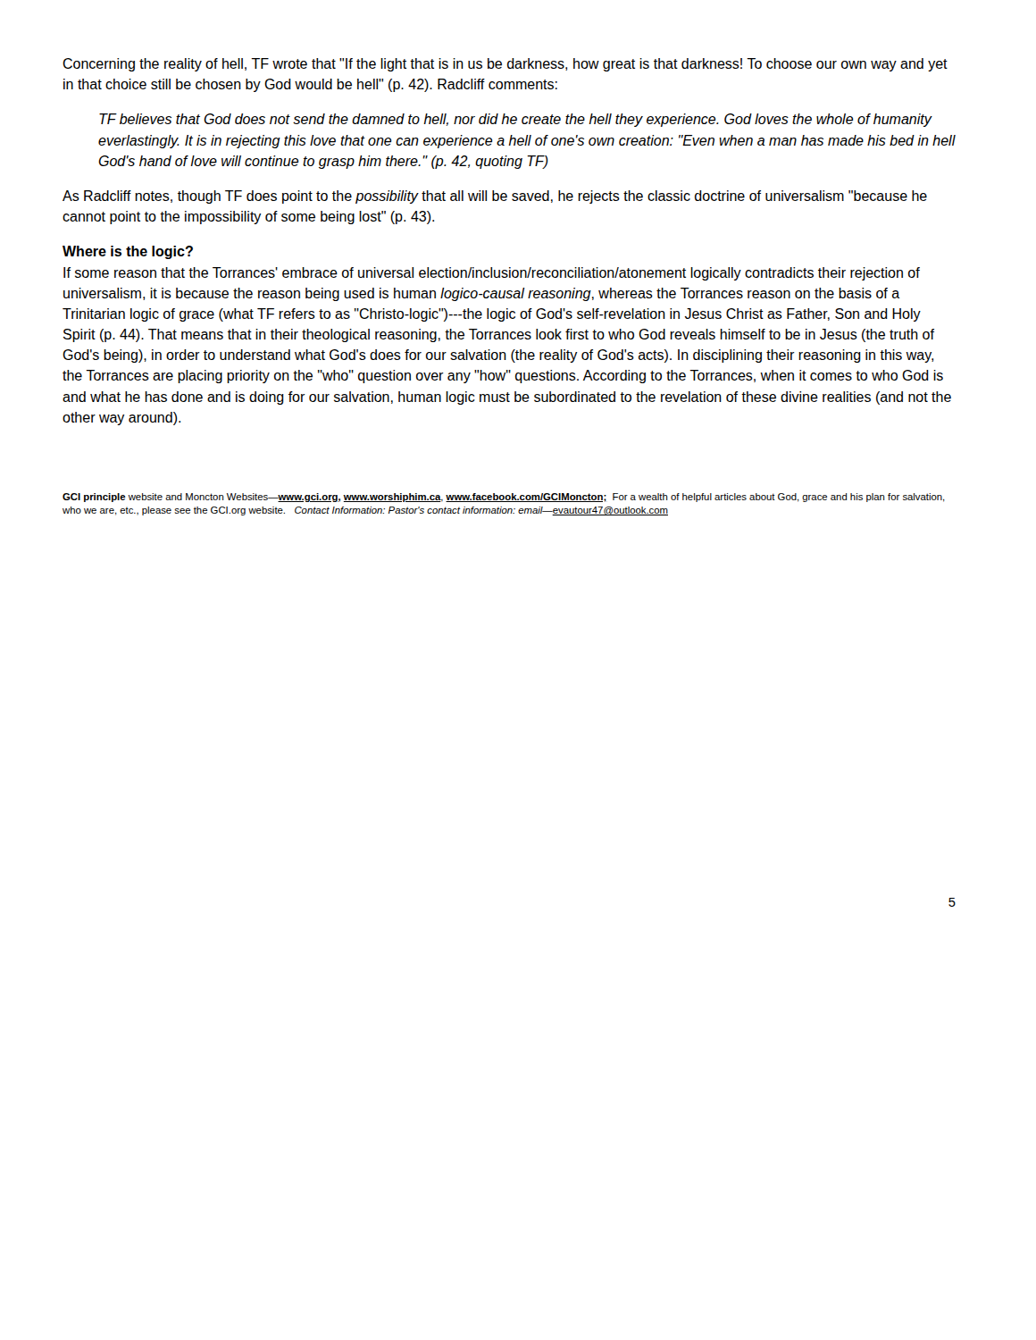Concerning the reality of hell, TF wrote that "If the light that is in us be darkness, how great is that darkness! To choose our own way and yet in that choice still be chosen by God would be hell" (p. 42). Radcliff comments:
TF believes that God does not send the damned to hell, nor did he create the hell they experience. God loves the whole of humanity everlastingly. It is in rejecting this love that one can experience a hell of one's own creation: "Even when a man has made his bed in hell God's hand of love will continue to grasp him there." (p. 42, quoting TF)
As Radcliff notes, though TF does point to the possibility that all will be saved, he rejects the classic doctrine of universalism "because he cannot point to the impossibility of some being lost" (p. 43).
Where is the logic?
If some reason that the Torrances' embrace of universal election/inclusion/reconciliation/atonement logically contradicts their rejection of universalism, it is because the reason being used is human logico-causal reasoning, whereas the Torrances reason on the basis of a Trinitarian logic of grace (what TF refers to as "Christo-logic")---the logic of God's self-revelation in Jesus Christ as Father, Son and Holy Spirit (p. 44). That means that in their theological reasoning, the Torrances look first to who God reveals himself to be in Jesus (the truth of God's being), in order to understand what God's does for our salvation (the reality of God's acts). In disciplining their reasoning in this way, the Torrances are placing priority on the "who" question over any "how" questions. According to the Torrances, when it comes to who God is and what he has done and is doing for our salvation, human logic must be subordinated to the revelation of these divine realities (and not the other way around).
GCI principle website and Moncton Websites—www.gci.org, www.worshiphim.ca, www.facebook.com/GCIMoncton; For a wealth of helpful articles about God, grace and his plan for salvation, who we are, etc., please see the GCI.org website. Contact Information: Pastor's contact information: email—evautour47@outlook.com
5